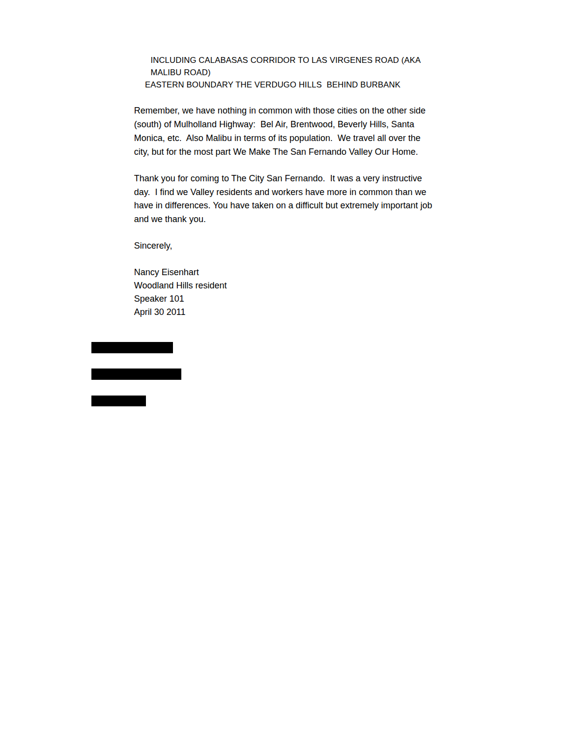INCLUDING CALABASAS CORRIDOR TO LAS VIRGENES ROAD (AKA MALIBU ROAD) EASTERN BOUNDARY THE VERDUGO HILLS BEHIND BURBANK
Remember, we have nothing in common with those cities on the other side (south) of Mulholland Highway: Bel Air, Brentwood, Beverly Hills, Santa Monica, etc. Also Malibu in terms of its population. We travel all over the city, but for the most part We Make The San Fernando Valley Our Home.
Thank you for coming to The City San Fernando. It was a very instructive day. I find we Valley residents and workers have more in common than we have in differences. You have taken on a difficult but extremely important job and we thank you.
Sincerely,
Nancy Eisenhart
Woodland Hills resident
Speaker 101
April 30 2011